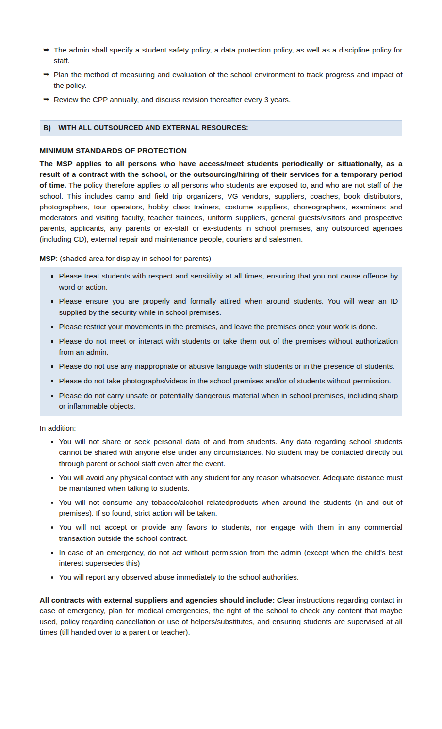The admin shall specify a student safety policy, a data protection policy, as well as a discipline policy for staff.
Plan the method of measuring and evaluation of the school environment to track progress and impact of the policy.
Review the CPP annually, and discuss revision thereafter every 3 years.
B) WITH ALL OUTSOURCED AND EXTERNAL RESOURCES:
MINIMUM STANDARDS OF PROTECTION
The MSP applies to all persons who have access/meet students periodically or situationally, as a result of a contract with the school, or the outsourcing/hiring of their services for a temporary period of time. The policy therefore applies to all persons who students are exposed to, and who are not staff of the school. This includes camp and field trip organizers, VG vendors, suppliers, coaches, book distributors, photographers, tour operators, hobby class trainers, costume suppliers, choreographers, examiners and moderators and visiting faculty, teacher trainees, uniform suppliers, general guests/visitors and prospective parents, applicants, any parents or ex-staff or ex-students in school premises, any outsourced agencies (including CD), external repair and maintenance people, couriers and salesmen.
MSP: (shaded area for display in school for parents)
Please treat students with respect and sensitivity at all times, ensuring that you not cause offence by word or action.
Please ensure you are properly and formally attired when around students. You will wear an ID supplied by the security while in school premises.
Please restrict your movements in the premises, and leave the premises once your work is done.
Please do not meet or interact with students or take them out of the premises without authorization from an admin.
Please do not use any inappropriate or abusive language with students or in the presence of students.
Please do not take photographs/videos in the school premises and/or of students without permission.
Please do not carry unsafe or potentially dangerous material when in school premises, including sharp or inflammable objects.
In addition:
You will not share or seek personal data of and from students. Any data regarding school students cannot be shared with anyone else under any circumstances. No student may be contacted directly but through parent or school staff even after the event.
You will avoid any physical contact with any student for any reason whatsoever. Adequate distance must be maintained when talking to students.
You will not consume any tobacco/alcohol relatedproducts when around the students (in and out of premises). If so found, strict action will be taken.
You will not accept or provide any favors to students, nor engage with them in any commercial transaction outside the school contract.
In case of an emergency, do not act without permission from the admin (except when the child's best interest supersedes this)
You will report any observed abuse immediately to the school authorities.
All contracts with external suppliers and agencies should include: Clear instructions regarding contact in case of emergency, plan for medical emergencies, the right of the school to check any content that maybe used, policy regarding cancellation or use of helpers/substitutes, and ensuring students are supervised at all times (till handed over to a parent or teacher).